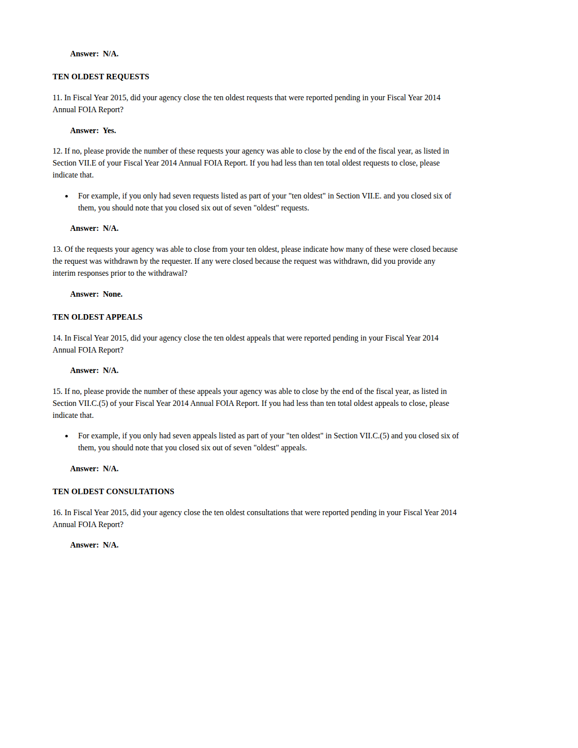Answer: N/A.
TEN OLDEST REQUESTS
11. In Fiscal Year 2015, did your agency close the ten oldest requests that were reported pending in your Fiscal Year 2014 Annual FOIA Report?
Answer: Yes.
12. If no, please provide the number of these requests your agency was able to close by the end of the fiscal year, as listed in Section VII.E of your Fiscal Year 2014 Annual FOIA Report. If you had less than ten total oldest requests to close, please indicate that.
For example, if you only had seven requests listed as part of your "ten oldest" in Section VII.E. and you closed six of them, you should note that you closed six out of seven "oldest" requests.
Answer: N/A.
13. Of the requests your agency was able to close from your ten oldest, please indicate how many of these were closed because the request was withdrawn by the requester. If any were closed because the request was withdrawn, did you provide any interim responses prior to the withdrawal?
Answer: None.
TEN OLDEST APPEALS
14. In Fiscal Year 2015, did your agency close the ten oldest appeals that were reported pending in your Fiscal Year 2014 Annual FOIA Report?
Answer: N/A.
15. If no, please provide the number of these appeals your agency was able to close by the end of the fiscal year, as listed in Section VII.C.(5) of your Fiscal Year 2014 Annual FOIA Report. If you had less than ten total oldest appeals to close, please indicate that.
For example, if you only had seven appeals listed as part of your "ten oldest" in Section VII.C.(5) and you closed six of them, you should note that you closed six out of seven "oldest" appeals.
Answer: N/A.
TEN OLDEST CONSULTATIONS
16. In Fiscal Year 2015, did your agency close the ten oldest consultations that were reported pending in your Fiscal Year 2014 Annual FOIA Report?
Answer: N/A.